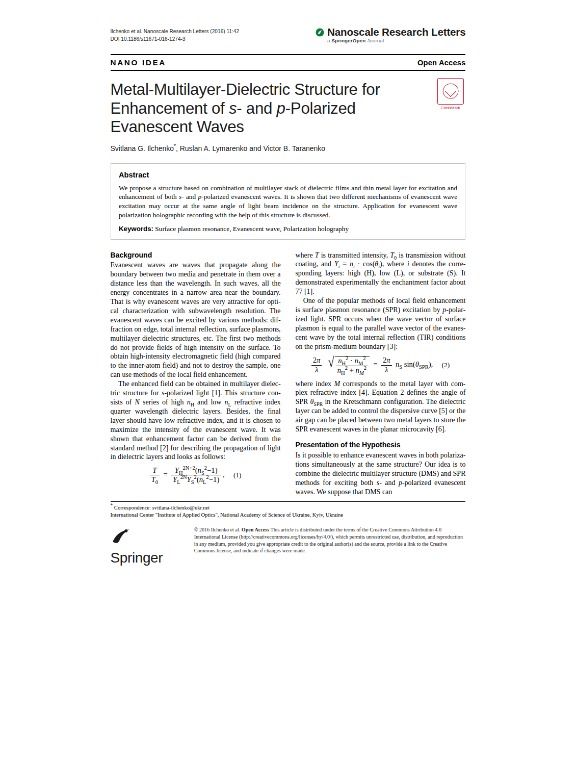Ilchenko et al. Nanoscale Research Letters (2016) 11:42
DOI 10.1186/s11671-016-1274-3
Nanoscale Research Letters
a SpringerOpen Journal
NANO IDEA
Open Access
CrossMark
Metal-Multilayer-Dielectric Structure for Enhancement of s- and p-Polarized Evanescent Waves
Svitlana G. Ilchenko*, Ruslan A. Lymarenko and Victor B. Taranenko
Abstract
We propose a structure based on combination of multilayer stack of dielectric films and thin metal layer for excitation and enhancement of both s- and p-polarized evanescent waves. It is shown that two different mechanisms of evanescent wave excitation may occur at the same angle of light beam incidence on the structure. Application for evanescent wave polarization holographic recording with the help of this structure is discussed.
Keywords: Surface plasmon resonance, Evanescent wave, Polarization holography
Background
Evanescent waves are waves that propagate along the boundary between two media and penetrate in them over a distance less than the wavelength. In such waves, all the energy concentrates in a narrow area near the boundary. That is why evanescent waves are very attractive for optical characterization with subwavelength resolution. The evanescent waves can be excited by various methods: diffraction on edge, total internal reflection, surface plasmons, multilayer dielectric structures, etc. The first two methods do not provide fields of high intensity on the surface. To obtain high-intensity electromagnetic field (high compared to the inner-atom field) and not to destroy the sample, one can use methods of the local field enhancement.
The enhanced field can be obtained in multilayer dielectric structure for s-polarized light [1]. This structure consists of N series of high nH and low nL refractive index quarter wavelength dielectric layers. Besides, the final layer should have low refractive index, and it is chosen to maximize the intensity of the evanescent wave. It was shown that enhancement factor can be derived from the standard method [2] for describing the propagation of light in dielectric layers and looks as follows:
T T0 = YH2N+2(nS2−1) YL2NYS2(nL2−1) , (1)
where T is transmitted intensity, T0 is transmission without coating, and Yi = ni · cos(θi), where i denotes the corresponding layers: high (H), low (L), or substrate (S). It demonstrated experimentally the enchantment factor about 77 [1].
One of the popular methods of local field enhancement is surface plasmon resonance (SPR) excitation by p-polarized light. SPR occurs when the wave vector of surface plasmon is equal to the parallel wave vector of the evanescent wave by the total internal reflection (TIR) conditions on the prism-medium boundary [3]:
2π λ √ nH2 · nM2 nH2 + nM2 = 2π λ nS sin(θSPR), (2)
where index M corresponds to the metal layer with complex refractive index [4]. Equation 2 defines the angle of SPR θSPR in the Kretschmann configuration. The dielectric layer can be added to control the dispersive curve [5] or the air gap can be placed between two metal layers to store the SPR evanescent waves in the planar microcavity [6].
Presentation of the Hypothesis
Is it possible to enhance evanescent waves in both polarizations simultaneously at the same structure? Our idea is to combine the dielectric multilayer structure (DMS) and SPR methods for exciting both s- and p-polarized evanescent waves. We suppose that DMS can
* Correspondence: svitlana-ilchenko@ukr.net
International Center "Institute of Applied Optics", National Academy of Science of Ukraine, Kyiv, Ukraine
Springer
© 2016 Ilchenko et al. Open Access This article is distributed under the terms of the Creative Commons Attribution 4.0 International License (http://creativecommons.org/licenses/by/4.0/), which permits unrestricted use, distribution, and reproduction in any medium, provided you give appropriate credit to the original author(s) and the source, provide a link to the Creative Commons license, and indicate if changes were made.